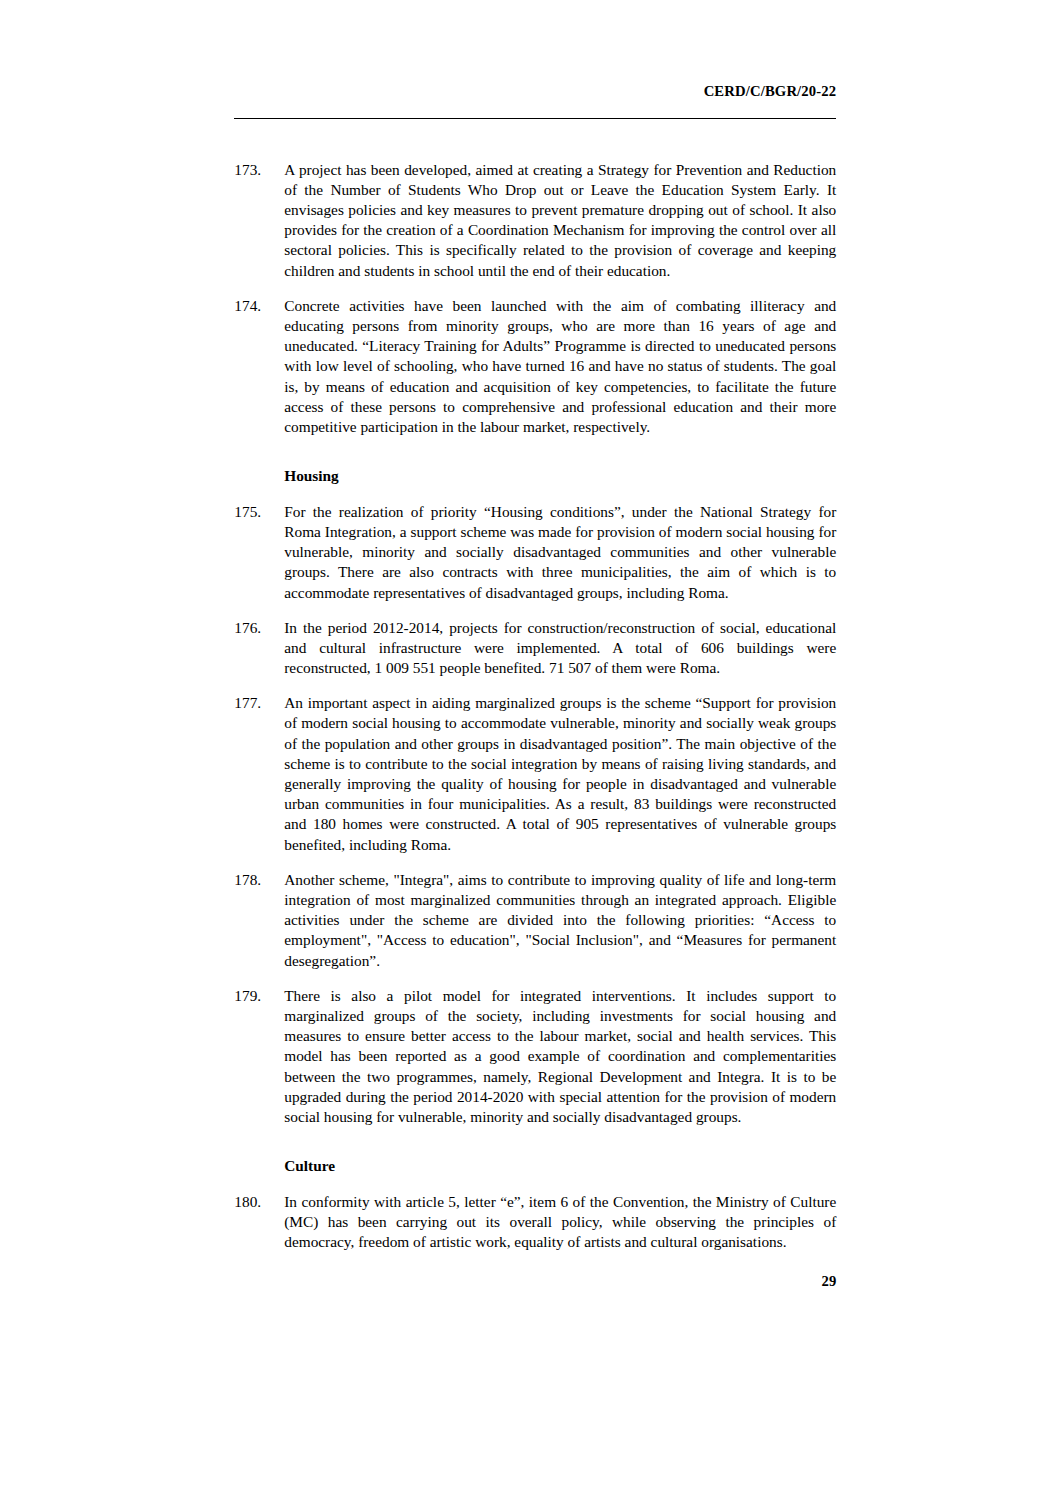CERD/C/BGR/20-22
173. A project has been developed, aimed at creating a Strategy for Prevention and Reduction of the Number of Students Who Drop out or Leave the Education System Early. It envisages policies and key measures to prevent premature dropping out of school. It also provides for the creation of a Coordination Mechanism for improving the control over all sectoral policies. This is specifically related to the provision of coverage and keeping children and students in school until the end of their education.
174. Concrete activities have been launched with the aim of combating illiteracy and educating persons from minority groups, who are more than 16 years of age and uneducated. “Literacy Training for Adults” Programme is directed to uneducated persons with low level of schooling, who have turned 16 and have no status of students. The goal is, by means of education and acquisition of key competencies, to facilitate the future access of these persons to comprehensive and professional education and their more competitive participation in the labour market, respectively.
Housing
175. For the realization of priority “Housing conditions”, under the National Strategy for Roma Integration, a support scheme was made for provision of modern social housing for vulnerable, minority and socially disadvantaged communities and other vulnerable groups. There are also contracts with three municipalities, the aim of which is to accommodate representatives of disadvantaged groups, including Roma.
176. In the period 2012-2014, projects for construction/reconstruction of social, educational and cultural infrastructure were implemented. A total of 606 buildings were reconstructed, 1 009 551 people benefited. 71 507 of them were Roma.
177. An important aspect in aiding marginalized groups is the scheme “Support for provision of modern social housing to accommodate vulnerable, minority and socially weak groups of the population and other groups in disadvantaged position”. The main objective of the scheme is to contribute to the social integration by means of raising living standards, and generally improving the quality of housing for people in disadvantaged and vulnerable urban communities in four municipalities. As a result, 83 buildings were reconstructed and 180 homes were constructed. A total of 905 representatives of vulnerable groups benefited, including Roma.
178. Another scheme, "Integra", aims to contribute to improving quality of life and long-term integration of most marginalized communities through an integrated approach. Eligible activities under the scheme are divided into the following priorities: “Access to employment", "Access to education", "Social Inclusion", and “Measures for permanent desegregation”.
179. There is also a pilot model for integrated interventions. It includes support to marginalized groups of the society, including investments for social housing and measures to ensure better access to the labour market, social and health services. This model has been reported as a good example of coordination and complementarities between the two programmes, namely, Regional Development and Integra. It is to be upgraded during the period 2014-2020 with special attention for the provision of modern social housing for vulnerable, minority and socially disadvantaged groups.
Culture
180. In conformity with article 5, letter “e”, item 6 of the Convention, the Ministry of Culture (MC) has been carrying out its overall policy, while observing the principles of democracy, freedom of artistic work, equality of artists and cultural organisations.
29